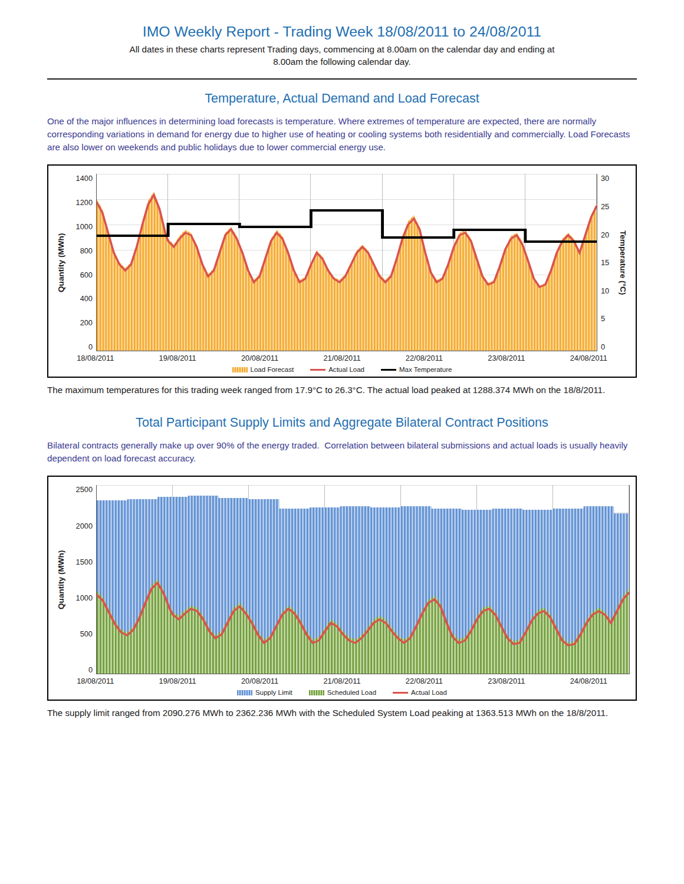IMO Weekly Report - Trading Week 18/08/2011 to 24/08/2011
All dates in these charts represent Trading days, commencing at 8.00am on the calendar day and ending at 8.00am the following calendar day.
Temperature, Actual Demand and Load Forecast
One of the major influences in determining load forecasts is temperature. Where extremes of temperature are expected, there are normally corresponding variations in demand for energy due to higher use of heating or cooling systems both residentially and commercially. Load Forecasts are also lower on weekends and public holidays due to lower commercial energy use.
Quantity (MWh)
1400120010008006004002000
302520151050
Temperature (°C)
18/08/201119/08/201120/08/201121/08/201122/08/201123/08/201124/08/2011
Load Forecast
Actual Load
Max Temperature
The maximum temperatures for this trading week ranged from 17.9°C to 26.3°C. The actual load peaked at 1288.374 MWh on the 18/8/2011.
Total Participant Supply Limits and Aggregate Bilateral Contract Positions
Bilateral contracts generally make up over 90% of the energy traded. Correlation between bilateral submissions and actual loads is usually heavily dependent on load forecast accuracy.
Quantity (MWh)
25002000150010005000
18/08/201119/08/201120/08/201121/08/201122/08/201123/08/201124/08/2011
Supply Limit
Scheduled Load
Actual Load
The supply limit ranged from 2090.276 MWh to 2362.236 MWh with the Scheduled System Load peaking at 1363.513 MWh on the 18/8/2011.